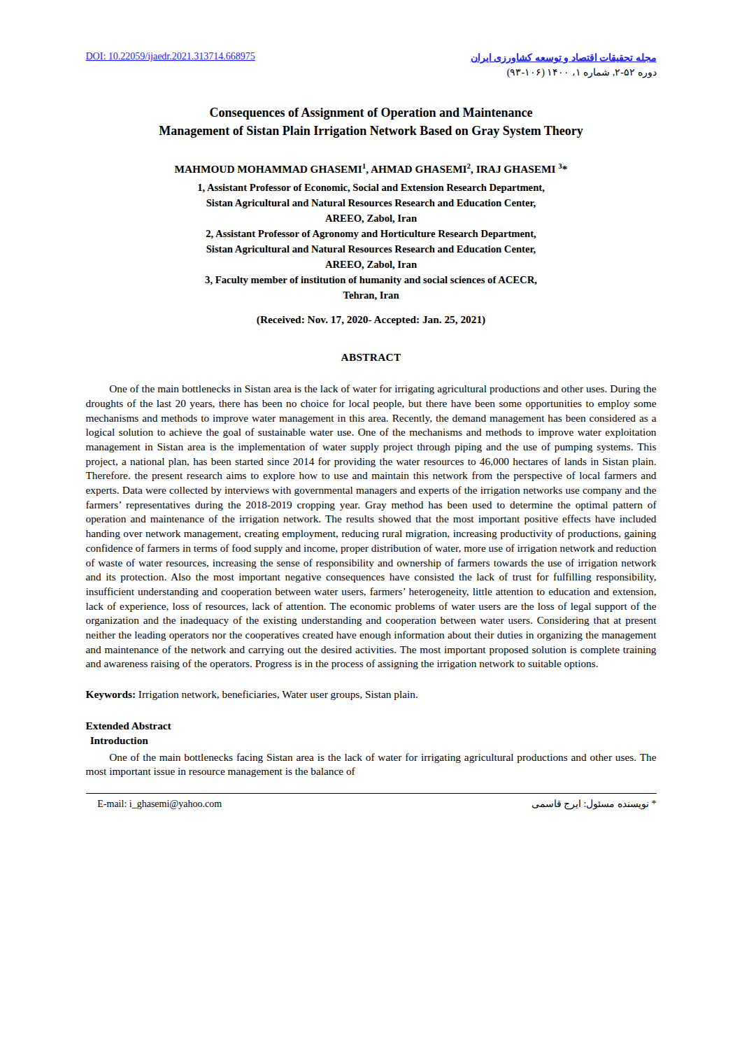DOI: 10.22059/ijaedr.2021.313714.668975
مجله تحقیقات اقتصاد و توسعه کشاورزی ایران
دوره ۵۲-۲, شماره ۱، ۱۴۰۰ (۱۰۶-۹۳)
Consequences of Assignment of Operation and Maintenance
Management of Sistan Plain Irrigation Network Based on Gray System Theory
MAHMOUD MOHAMMAD GHASEMI1, AHMAD GHASEMI2, IRAJ GHASEMI 3*
1, Assistant Professor of Economic, Social and Extension Research Department,
Sistan Agricultural and Natural Resources Research and Education Center,
AREEO, Zabol, Iran
2, Assistant Professor of Agronomy and Horticulture Research Department,
Sistan Agricultural and Natural Resources Research and Education Center,
AREEO, Zabol, Iran
3, Faculty member of institution of humanity and social sciences of ACECR,
Tehran, Iran
(Received: Nov. 17, 2020- Accepted: Jan. 25, 2021)
ABSTRACT
One of the main bottlenecks in Sistan area is the lack of water for irrigating agricultural productions and other uses. During the droughts of the last 20 years, there has been no choice for local people, but there have been some opportunities to employ some mechanisms and methods to improve water management in this area. Recently, the demand management has been considered as a logical solution to achieve the goal of sustainable water use. One of the mechanisms and methods to improve water exploitation management in Sistan area is the implementation of water supply project through piping and the use of pumping systems. This project, a national plan, has been started since 2014 for providing the water resources to 46,000 hectares of lands in Sistan plain. Therefore. the present research aims to explore how to use and maintain this network from the perspective of local farmers and experts. Data were collected by interviews with governmental managers and experts of the irrigation networks use company and the farmers’ representatives during the 2018-2019 cropping year. Gray method has been used to determine the optimal pattern of operation and maintenance of the irrigation network. The results showed that the most important positive effects have included handing over network management, creating employment, reducing rural migration, increasing productivity of productions, gaining confidence of farmers in terms of food supply and income, proper distribution of water, more use of irrigation network and reduction of waste of water resources, increasing the sense of responsibility and ownership of farmers towards the use of irrigation network and its protection. Also the most important negative consequences have consisted the lack of trust for fulfilling responsibility, insufficient understanding and cooperation between water users, farmers’ heterogeneity, little attention to education and extension, lack of experience, loss of resources, lack of attention. The economic problems of water users are the loss of legal support of the organization and the inadequacy of the existing understanding and cooperation between water users. Considering that at present neither the leading operators nor the cooperatives created have enough information about their duties in organizing the management and maintenance of the network and carrying out the desired activities. The most important proposed solution is complete training and awareness raising of the operators. Progress is in the process of assigning the irrigation network to suitable options.
Keywords: Irrigation network, beneficiaries, Water user groups, Sistan plain.
Extended Abstract
Introduction
One of the main bottlenecks facing Sistan area is the lack of water for irrigating agricultural productions and other uses. The most important issue in resource management is the balance of
E-mail: i_ghasemi@yahoo.com * نویسنده مسئول: ایرج قاسمی